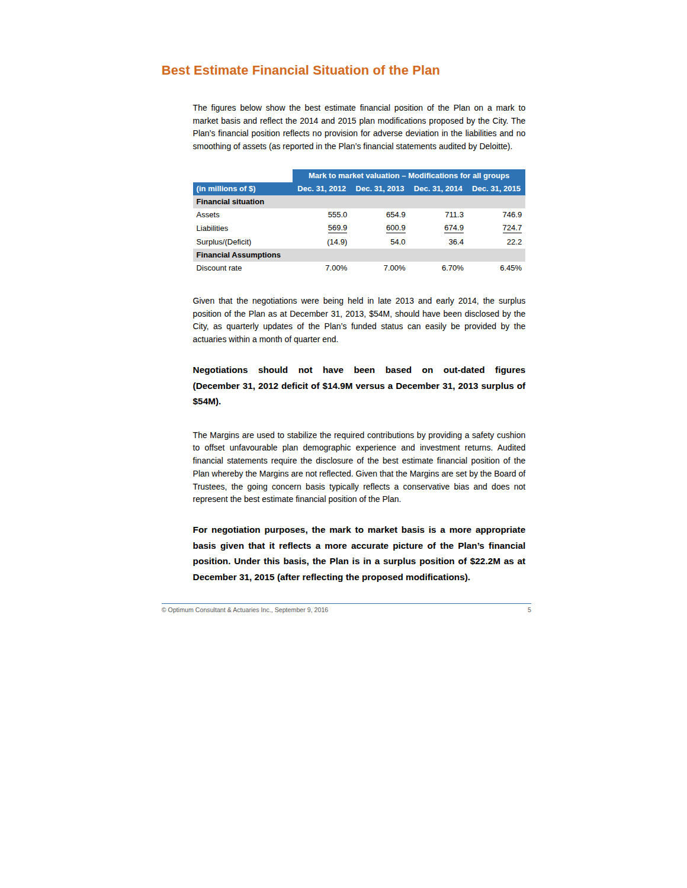Best Estimate Financial Situation of the Plan
The figures below show the best estimate financial position of the Plan on a mark to market basis and reflect the 2014 and 2015 plan modifications proposed by the City. The Plan’s financial position reflects no provision for adverse deviation in the liabilities and no smoothing of assets (as reported in the Plan’s financial statements audited by Deloitte).
| | Mark to market valuation – Modifications for all groups |
| --- | --- |
| (in millions of $) | Dec. 31, 2012 | Dec. 31, 2013 | Dec. 31, 2014 | Dec. 31, 2015 |
| Financial situation |
| Assets | 555.0 | 654.9 | 711.3 | 746.9 |
| Liabilities | 569.9 | 600.9 | 674.9 | 724.7 |
| Surplus/(Deficit) | (14.9) | 54.0 | 36.4 | 22.2 |
| Financial Assumptions |
| Discount rate | 7.00% | 7.00% | 6.70% | 6.45% |
Given that the negotiations were being held in late 2013 and early 2014, the surplus position of the Plan as at December 31, 2013, $54M, should have been disclosed by the City, as quarterly updates of the Plan’s funded status can easily be provided by the actuaries within a month of quarter end.
Negotiations should not have been based on out-dated figures (December 31, 2012 deficit of $14.9M versus a December 31, 2013 surplus of $54M).
The Margins are used to stabilize the required contributions by providing a safety cushion to offset unfavourable plan demographic experience and investment returns. Audited financial statements require the disclosure of the best estimate financial position of the Plan whereby the Margins are not reflected. Given that the Margins are set by the Board of Trustees, the going concern basis typically reflects a conservative bias and does not represent the best estimate financial position of the Plan.
For negotiation purposes, the mark to market basis is a more appropriate basis given that it reflects a more accurate picture of the Plan’s financial position. Under this basis, the Plan is in a surplus position of $22.2M as at December 31, 2015 (after reflecting the proposed modifications).
© Optimum Consultant & Actuaries Inc., September 9, 2016 5